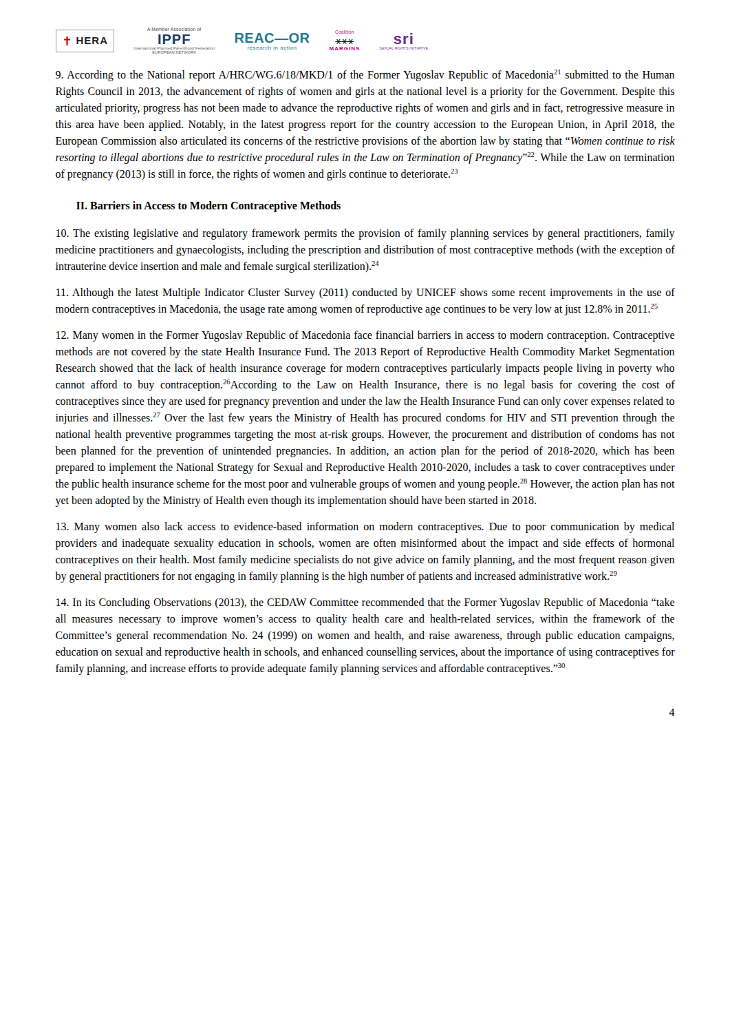✝ HERA
A Member Association of IPPF International Planned Parenthood Federation EUROPEAN NETWORK
REAC—OR research in action
Coalition ⚹⚹⚹ MARGINS
sri SEXUAL RIGHTS INITIATIVE
9. According to the National report A/HRC/WG.6/18/MKD/1 of the Former Yugoslav Republic of Macedonia21 submitted to the Human Rights Council in 2013, the advancement of rights of women and girls at the national level is a priority for the Government. Despite this articulated priority, progress has not been made to advance the reproductive rights of women and girls and in fact, retrogressive measure in this area have been applied. Notably, in the latest progress report for the country accession to the European Union, in April 2018, the European Commission also articulated its concerns of the restrictive provisions of the abortion law by stating that “Women continue to risk resorting to illegal abortions due to restrictive procedural rules in the Law on Termination of Pregnancy”22. While the Law on termination of pregnancy (2013) is still in force, the rights of women and girls continue to deteriorate.23
II. Barriers in Access to Modern Contraceptive Methods
10. The existing legislative and regulatory framework permits the provision of family planning services by general practitioners, family medicine practitioners and gynaecologists, including the prescription and distribution of most contraceptive methods (with the exception of intrauterine device insertion and male and female surgical sterilization).24
11. Although the latest Multiple Indicator Cluster Survey (2011) conducted by UNICEF shows some recent improvements in the use of modern contraceptives in Macedonia, the usage rate among women of reproductive age continues to be very low at just 12.8% in 2011.25
12. Many women in the Former Yugoslav Republic of Macedonia face financial barriers in access to modern contraception. Contraceptive methods are not covered by the state Health Insurance Fund. The 2013 Report of Reproductive Health Commodity Market Segmentation Research showed that the lack of health insurance coverage for modern contraceptives particularly impacts people living in poverty who cannot afford to buy contraception.26According to the Law on Health Insurance, there is no legal basis for covering the cost of contraceptives since they are used for pregnancy prevention and under the law the Health Insurance Fund can only cover expenses related to injuries and illnesses.27 Over the last few years the Ministry of Health has procured condoms for HIV and STI prevention through the national health preventive programmes targeting the most at-risk groups. However, the procurement and distribution of condoms has not been planned for the prevention of unintended pregnancies. In addition, an action plan for the period of 2018-2020, which has been prepared to implement the National Strategy for Sexual and Reproductive Health 2010-2020, includes a task to cover contraceptives under the public health insurance scheme for the most poor and vulnerable groups of women and young people.28 However, the action plan has not yet been adopted by the Ministry of Health even though its implementation should have been started in 2018.
13. Many women also lack access to evidence-based information on modern contraceptives. Due to poor communication by medical providers and inadequate sexuality education in schools, women are often misinformed about the impact and side effects of hormonal contraceptives on their health. Most family medicine specialists do not give advice on family planning, and the most frequent reason given by general practitioners for not engaging in family planning is the high number of patients and increased administrative work.29
14. In its Concluding Observations (2013), the CEDAW Committee recommended that the Former Yugoslav Republic of Macedonia “take all measures necessary to improve women’s access to quality health care and health-related services, within the framework of the Committee’s general recommendation No. 24 (1999) on women and health, and raise awareness, through public education campaigns, education on sexual and reproductive health in schools, and enhanced counselling services, about the importance of using contraceptives for family planning, and increase efforts to provide adequate family planning services and affordable contraceptives.”30
4